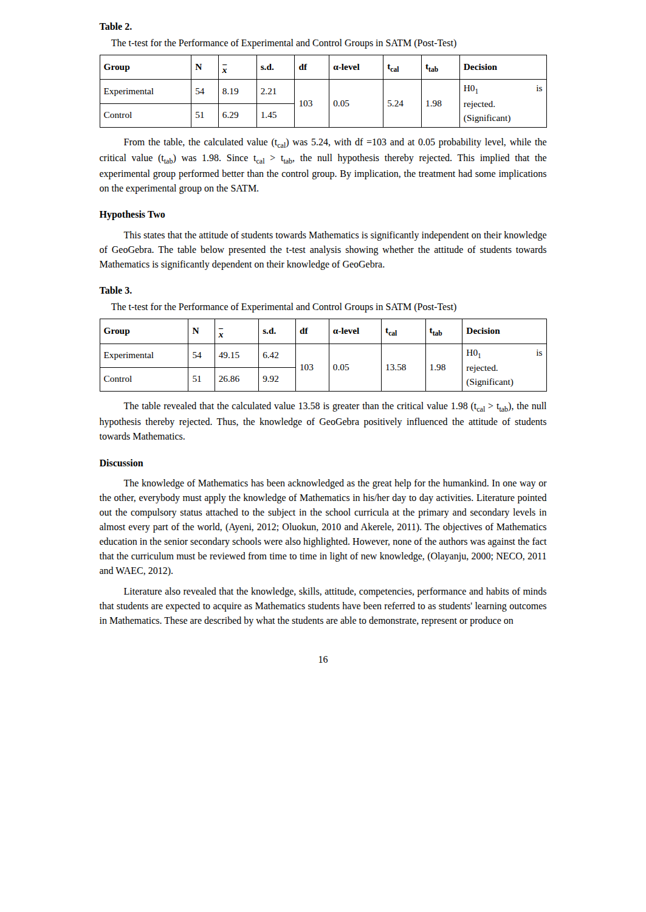Table 2.
The t-test for the Performance of Experimental and Control Groups in SATM (Post-Test)
| Group | N | _ x | s.d. | df | α-level | t cal | t tab | Decision |
| --- | --- | --- | --- | --- | --- | --- | --- | --- |
| Experimental | 54 | 8.19 | 2.21 | 103 | 0.05 | 5.24 | 1.98 | H0 1 is rejected. (Significant) |
| Control | 51 | 6.29 | 1.45 |
From the table, the calculated value (tcal) was 5.24, with df =103 and at 0.05 probability level, while the critical value (ttab) was 1.98. Since tcal > ttab, the null hypothesis thereby rejected. This implied that the experimental group performed better than the control group. By implication, the treatment had some implications on the experimental group on the SATM.
Hypothesis Two
This states that the attitude of students towards Mathematics is significantly independent on their knowledge of GeoGebra. The table below presented the t-test analysis showing whether the attitude of students towards Mathematics is significantly dependent on their knowledge of GeoGebra.
Table 3.
The t-test for the Performance of Experimental and Control Groups in SATM (Post-Test)
| Group | N | _ x | s.d. | df | α-level | t cal | t tab | Decision |
| --- | --- | --- | --- | --- | --- | --- | --- | --- |
| Experimental | 54 | 49.15 | 6.42 | 103 | 0.05 | 13.58 | 1.98 | H0 1 is rejected. (Significant) |
| Control | 51 | 26.86 | 9.92 |
The table revealed that the calculated value 13.58 is greater than the critical value 1.98 (tcal > ttab), the null hypothesis thereby rejected. Thus, the knowledge of GeoGebra positively influenced the attitude of students towards Mathematics.
Discussion
The knowledge of Mathematics has been acknowledged as the great help for the humankind. In one way or the other, everybody must apply the knowledge of Mathematics in his/her day to day activities. Literature pointed out the compulsory status attached to the subject in the school curricula at the primary and secondary levels in almost every part of the world, (Ayeni, 2012; Oluokun, 2010 and Akerele, 2011). The objectives of Mathematics education in the senior secondary schools were also highlighted. However, none of the authors was against the fact that the curriculum must be reviewed from time to time in light of new knowledge, (Olayanju, 2000; NECO, 2011 and WAEC, 2012).
Literature also revealed that the knowledge, skills, attitude, competencies, performance and habits of minds that students are expected to acquire as Mathematics students have been referred to as students' learning outcomes in Mathematics. These are described by what the students are able to demonstrate, represent or produce on
16